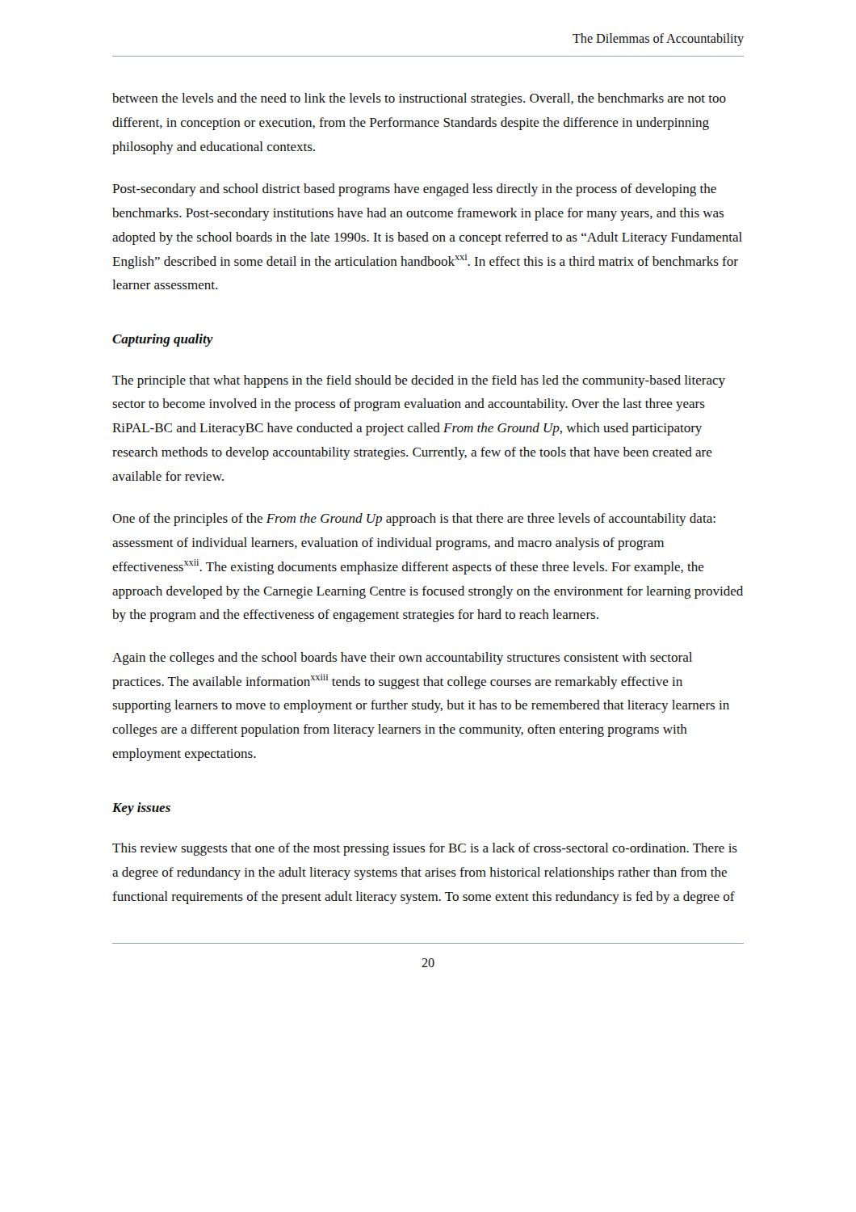The Dilemmas of Accountability
between the levels and the need to link the levels to instructional strategies. Overall, the benchmarks are not too different, in conception or execution, from the Performance Standards despite the difference in underpinning philosophy and educational contexts.
Post-secondary and school district based programs have engaged less directly in the process of developing the benchmarks. Post-secondary institutions have had an outcome framework in place for many years, and this was adopted by the school boards in the late 1990s. It is based on a concept referred to as “Adult Literacy Fundamental English” described in some detail in the articulation handbookxxi. In effect this is a third matrix of benchmarks for learner assessment.
Capturing quality
The principle that what happens in the field should be decided in the field has led the community-based literacy sector to become involved in the process of program evaluation and accountability. Over the last three years RiPAL-BC and LiteracyBC have conducted a project called From the Ground Up, which used participatory research methods to develop accountability strategies. Currently, a few of the tools that have been created are available for review.
One of the principles of the From the Ground Up approach is that there are three levels of accountability data: assessment of individual learners, evaluation of individual programs, and macro analysis of program effectivenessxxii. The existing documents emphasize different aspects of these three levels. For example, the approach developed by the Carnegie Learning Centre is focused strongly on the environment for learning provided by the program and the effectiveness of engagement strategies for hard to reach learners.
Again the colleges and the school boards have their own accountability structures consistent with sectoral practices. The available informationxxiii tends to suggest that college courses are remarkably effective in supporting learners to move to employment or further study, but it has to be remembered that literacy learners in colleges are a different population from literacy learners in the community, often entering programs with employment expectations.
Key issues
This review suggests that one of the most pressing issues for BC is a lack of cross-sectoral co-ordination. There is a degree of redundancy in the adult literacy systems that arises from historical relationships rather than from the functional requirements of the present adult literacy system. To some extent this redundancy is fed by a degree of
20